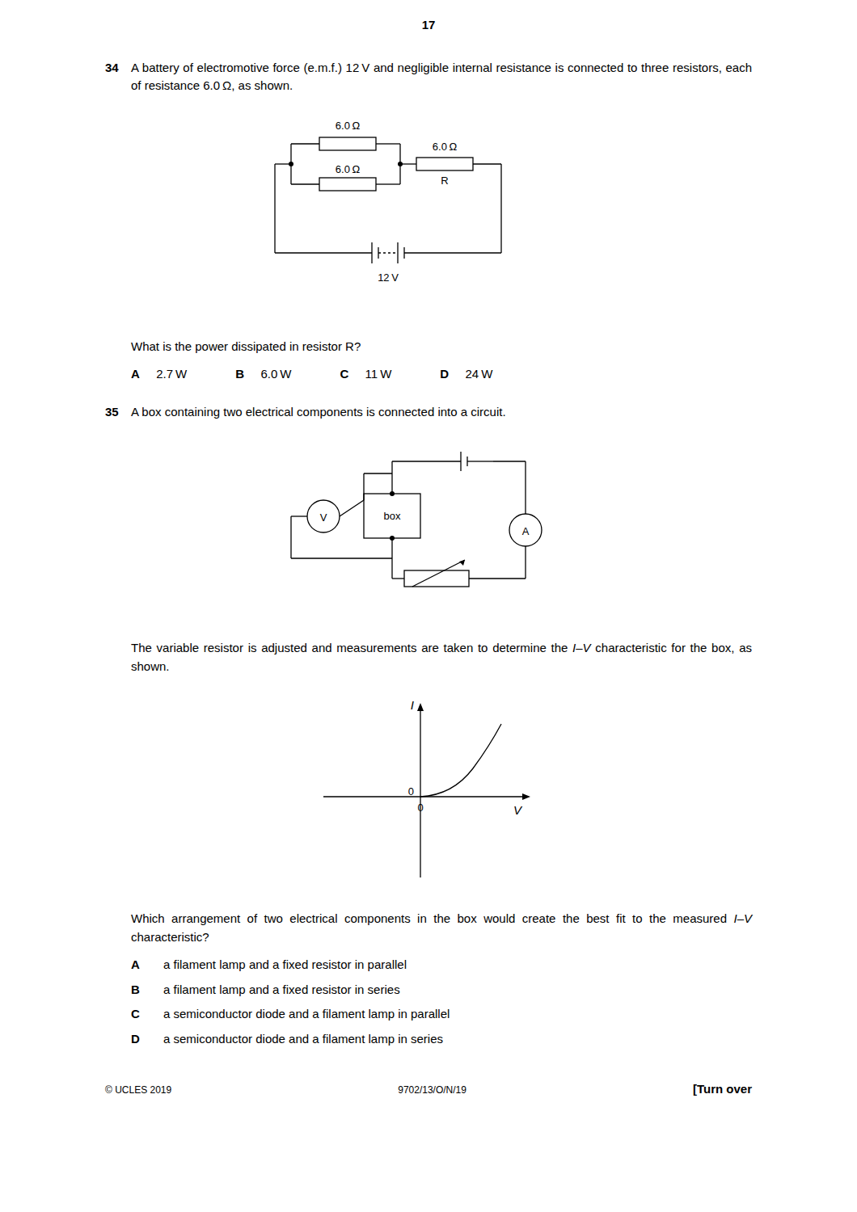17
34
A battery of electromotive force (e.m.f.) 12 V and negligible internal resistance is connected to three resistors, each of resistance 6.0 Ω, as shown.
6.0 Ω 6.0 Ω 6.0 Ω R 12 V
What is the power dissipated in resistor R?
A 2.7 W B 6.0 W C 11 W D 24 W
35
A box containing two electrical components is connected into a circuit.
V A box
The variable resistor is adjusted and measurements are taken to determine the I–V characteristic for the box, as shown.
I V 0 0
Which arrangement of two electrical components in the box would create the best fit to the measured I–V characteristic?
Aa filament lamp and a fixed resistor in parallel
Ba filament lamp and a fixed resistor in series
Ca semiconductor diode and a filament lamp in parallel
Da semiconductor diode and a filament lamp in series
© UCLES 2019 9702/13/O/N/19 [Turn over